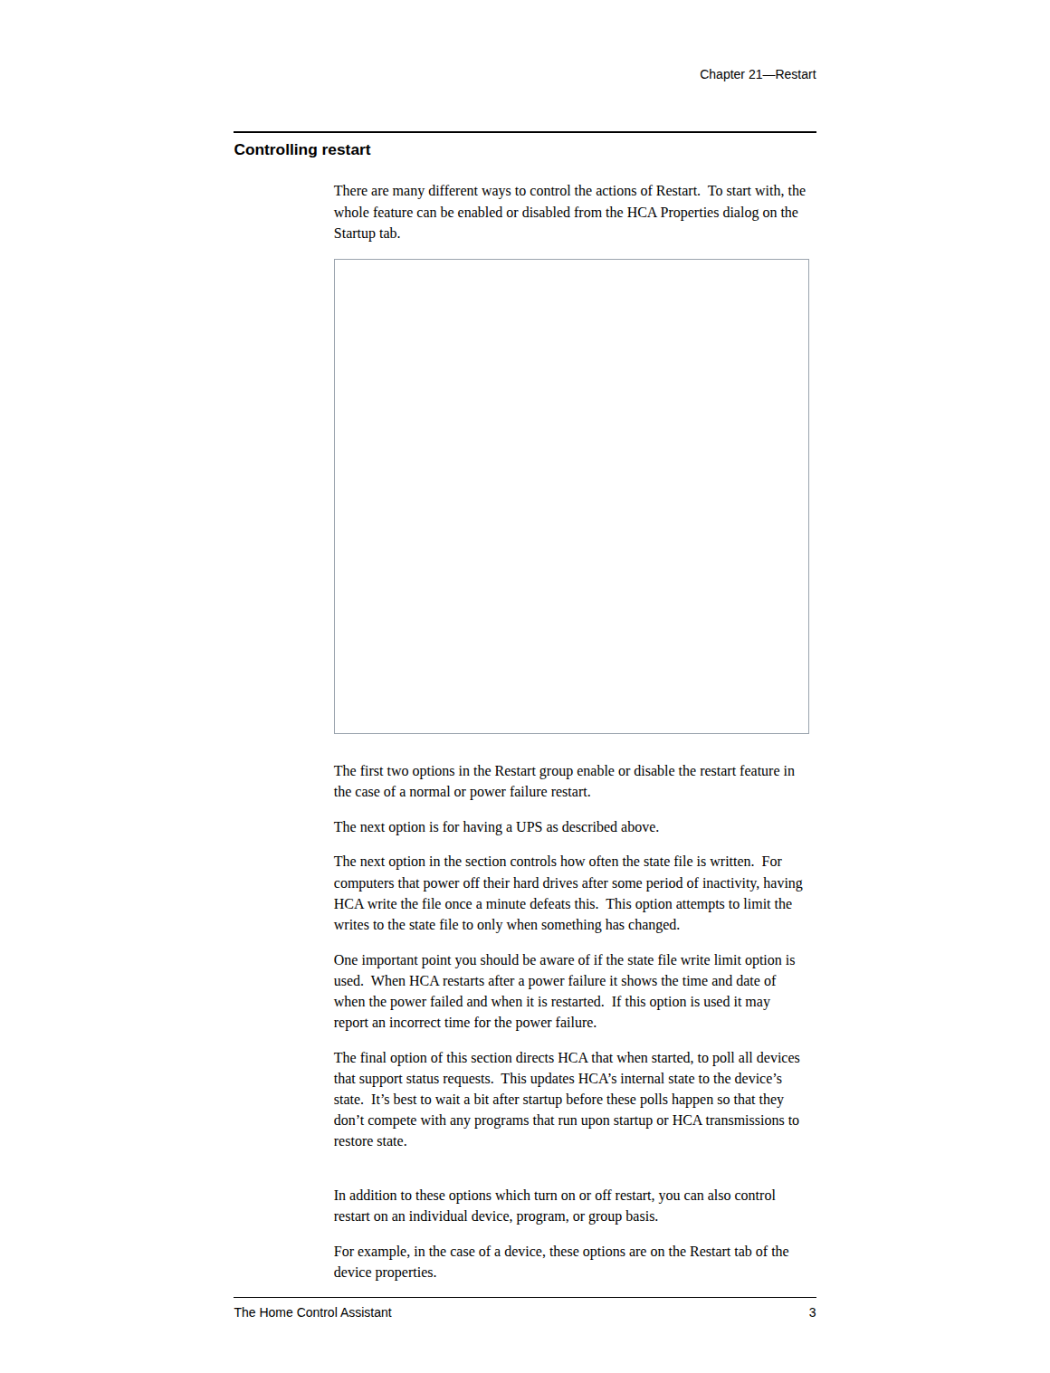Chapter 21—Restart
Controlling restart
There are many different ways to control the actions of Restart. To start with, the whole feature can be enabled or disabled from the HCA Properties dialog on the Startup tab.
The first two options in the Restart group enable or disable the restart feature in the case of a normal or power failure restart.
The next option is for having a UPS as described above.
The next option in the section controls how often the state file is written. For computers that power off their hard drives after some period of inactivity, having HCA write the file once a minute defeats this. This option attempts to limit the writes to the state file to only when something has changed.
One important point you should be aware of if the state file write limit option is used. When HCA restarts after a power failure it shows the time and date of when the power failed and when it is restarted. If this option is used it may report an incorrect time for the power failure.
The final option of this section directs HCA that when started, to poll all devices that support status requests. This updates HCA’s internal state to the device’s state. It’s best to wait a bit after startup before these polls happen so that they don’t compete with any programs that run upon startup or HCA transmissions to restore state.
In addition to these options which turn on or off restart, you can also control restart on an individual device, program, or group basis.
For example, in the case of a device, these options are on the Restart tab of the device properties.
The Home Control Assistant 3